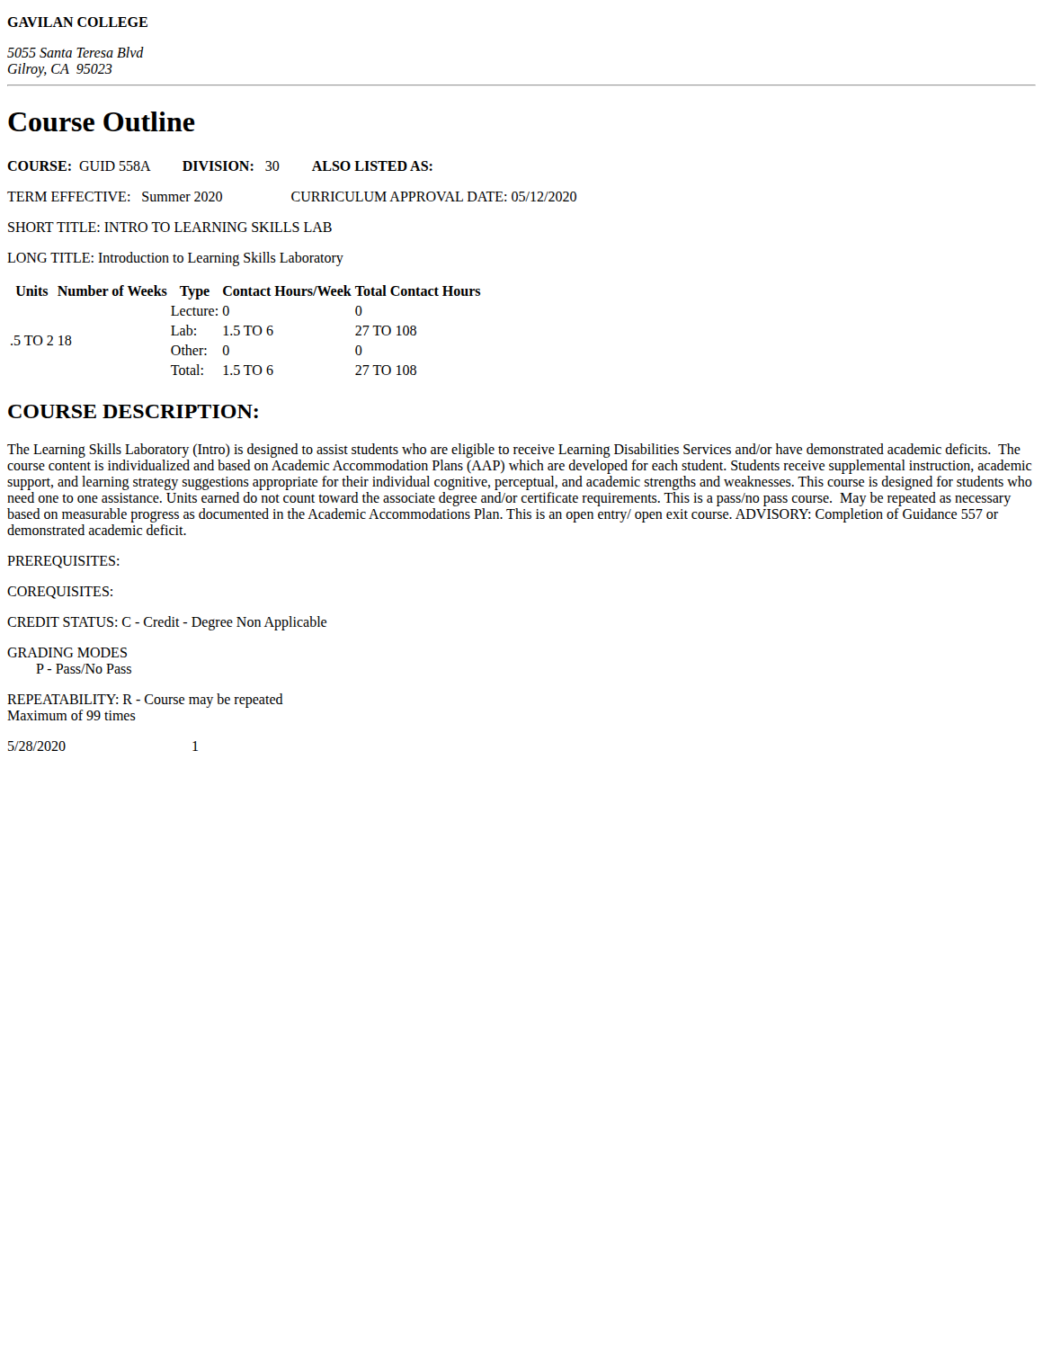GAVILAN COLLEGE
5055 Santa Teresa Blvd
Gilroy, CA 95023
Course Outline
COURSE: GUID 558A DIVISION: 30 ALSO LISTED AS:
TERM EFFECTIVE: Summer 2020 CURRICULUM APPROVAL DATE: 05/12/2020
SHORT TITLE: INTRO TO LEARNING SKILLS LAB
LONG TITLE: Introduction to Learning Skills Laboratory
| Units | Number of Weeks | Type | Contact Hours/Week | Total Contact Hours |
| --- | --- | --- | --- | --- |
| .5 TO 2 | 18 | Lecture: | 0 | 0 |
| Lab: | 1.5 TO 6 | 27 TO 108 |
| Other: | 0 | 0 |
| Total: | 1.5 TO 6 | 27 TO 108 |
COURSE DESCRIPTION:
The Learning Skills Laboratory (Intro) is designed to assist students who are eligible to receive Learning Disabilities Services and/or have demonstrated academic deficits. The course content is individualized and based on Academic Accommodation Plans (AAP) which are developed for each student. Students receive supplemental instruction, academic support, and learning strategy suggestions appropriate for their individual cognitive, perceptual, and academic strengths and weaknesses. This course is designed for students who need one to one assistance. Units earned do not count toward the associate degree and/or certificate requirements. This is a pass/no pass course. May be repeated as necessary based on measurable progress as documented in the Academic Accommodations Plan. This is an open entry/ open exit course. ADVISORY: Completion of Guidance 557 or demonstrated academic deficit.
PREREQUISITES:
COREQUISITES:
CREDIT STATUS: C - Credit - Degree Non Applicable
GRADING MODES
P - Pass/No Pass
REPEATABILITY: R - Course may be repeated
Maximum of 99 times
5/28/2020 1